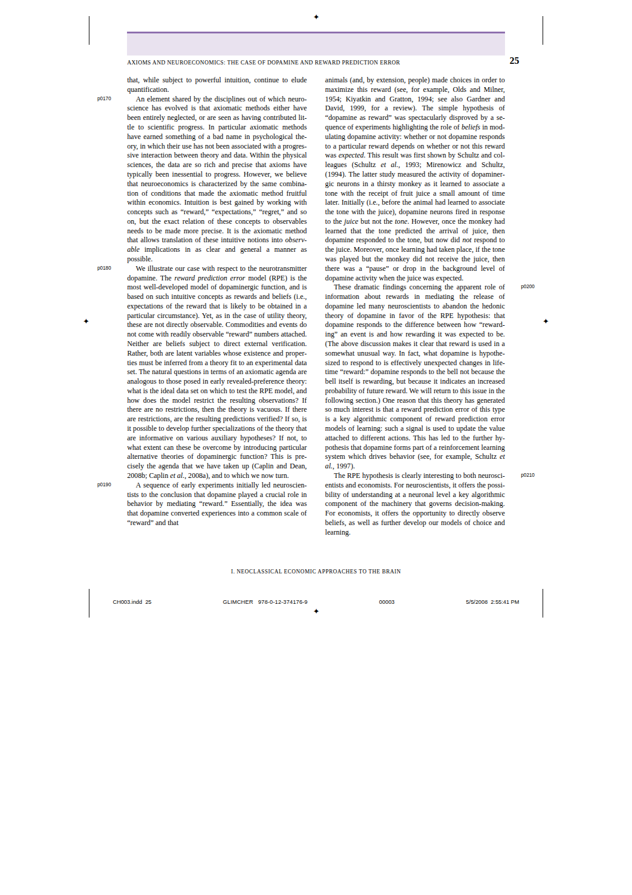✦
✦
✦
✦
Axioms and Neuroeconomics: The Case of Dopamine and Reward Prediction Error 25
that, while subject to powerful intuition, continue to elude quantification.
p0170
An element shared by the disciplines out of which neuroscience has evolved is that axiomatic methods either have been entirely neglected, or are seen as having contributed little to scientific progress. In particular axiomatic methods have earned something of a bad name in psychological theory, in which their use has not been associated with a progressive interaction between theory and data. Within the physical sciences, the data are so rich and precise that axioms have typically been inessential to progress. However, we believe that neuroeconomics is characterized by the same combination of conditions that made the axiomatic method fruitful within economics. Intuition is best gained by working with concepts such as “reward,” “expectations,” “regret,” and so on, but the exact relation of these concepts to observables needs to be made more precise. It is the axiomatic method that allows translation of these intuitive notions into observable implications in as clear and general a manner as possible.
p0180
We illustrate our case with respect to the neurotransmitter dopamine. The reward prediction error model (RPE) is the most well-developed model of dopaminergic function, and is based on such intuitive concepts as rewards and beliefs (i.e., expectations of the reward that is likely to be obtained in a particular circumstance). Yet, as in the case of utility theory, these are not directly observable. Commodities and events do not come with readily observable “reward” numbers attached. Neither are beliefs subject to direct external verification. Rather, both are latent variables whose existence and properties must be inferred from a theory fit to an experimental data set. The natural questions in terms of an axiomatic agenda are analogous to those posed in early revealed-preference theory: what is the ideal data set on which to test the RPE model, and how does the model restrict the resulting observations? If there are no restrictions, then the theory is vacuous. If there are restrictions, are the resulting predictions verified? If so, is it possible to develop further specializations of the theory that are informative on various auxiliary hypotheses? If not, to what extent can these be overcome by introducing particular alternative theories of dopaminergic function? This is precisely the agenda that we have taken up (Caplin and Dean, 2008b; Caplin et al., 2008a), and to which we now turn.
p0190
A sequence of early experiments initially led neuroscientists to the conclusion that dopamine played a crucial role in behavior by mediating “reward.” Essentially, the idea was that dopamine converted experiences into a common scale of “reward” and that
animals (and, by extension, people) made choices in order to maximize this reward (see, for example, Olds and Milner, 1954; Kiyatkin and Gratton, 1994; see also Gardner and David, 1999, for a review). The simple hypothesis of “dopamine as reward” was spectacularly disproved by a sequence of experiments highlighting the role of beliefs in modulating dopamine activity: whether or not dopamine responds to a particular reward depends on whether or not this reward was expected. This result was first shown by Schultz and colleagues (Schultz et al., 1993; Mirenowicz and Schultz, (1994). The latter study measured the activity of dopaminergic neurons in a thirsty monkey as it learned to associate a tone with the receipt of fruit juice a small amount of time later. Initially (i.e., before the animal had learned to associate the tone with the juice), dopamine neurons fired in response to the juice but not the tone. However, once the monkey had learned that the tone predicted the arrival of juice, then dopamine responded to the tone, but now did not respond to the juice. Moreover, once learning had taken place, if the tone was played but the monkey did not receive the juice, then there was a “pause” or drop in the background level of dopamine activity when the juice was expected.
p0200
These dramatic findings concerning the apparent role of information about rewards in mediating the release of dopamine led many neuroscientists to abandon the hedonic theory of dopamine in favor of the RPE hypothesis: that dopamine responds to the difference between how “rewarding” an event is and how rewarding it was expected to be. (The above discussion makes it clear that reward is used in a somewhat unusual way. In fact, what dopamine is hypothesized to respond to is effectively unexpected changes in lifetime “reward:” dopamine responds to the bell not because the bell itself is rewarding, but because it indicates an increased probability of future reward. We will return to this issue in the following section.) One reason that this theory has generated so much interest is that a reward prediction error of this type is a key algorithmic component of reward prediction error models of learning: such a signal is used to update the value attached to different actions. This has led to the further hypothesis that dopamine forms part of a reinforcement learning system which drives behavior (see, for example, Schultz et al., 1997).
p0210
The RPE hypothesis is clearly interesting to both neuroscientists and economists. For neuroscientists, it offers the possibility of understanding at a neuronal level a key algorithmic component of the machinery that governs decision-making. For economists, it offers the opportunity to directly observe beliefs, as well as further develop our models of choice and learning.
I. Neoclassical Economic Approaches to the Brain
CH003.indd 25 GLIMCHER 978-0-12-374176-9 00003 5/5/2008 2:55:41 PM